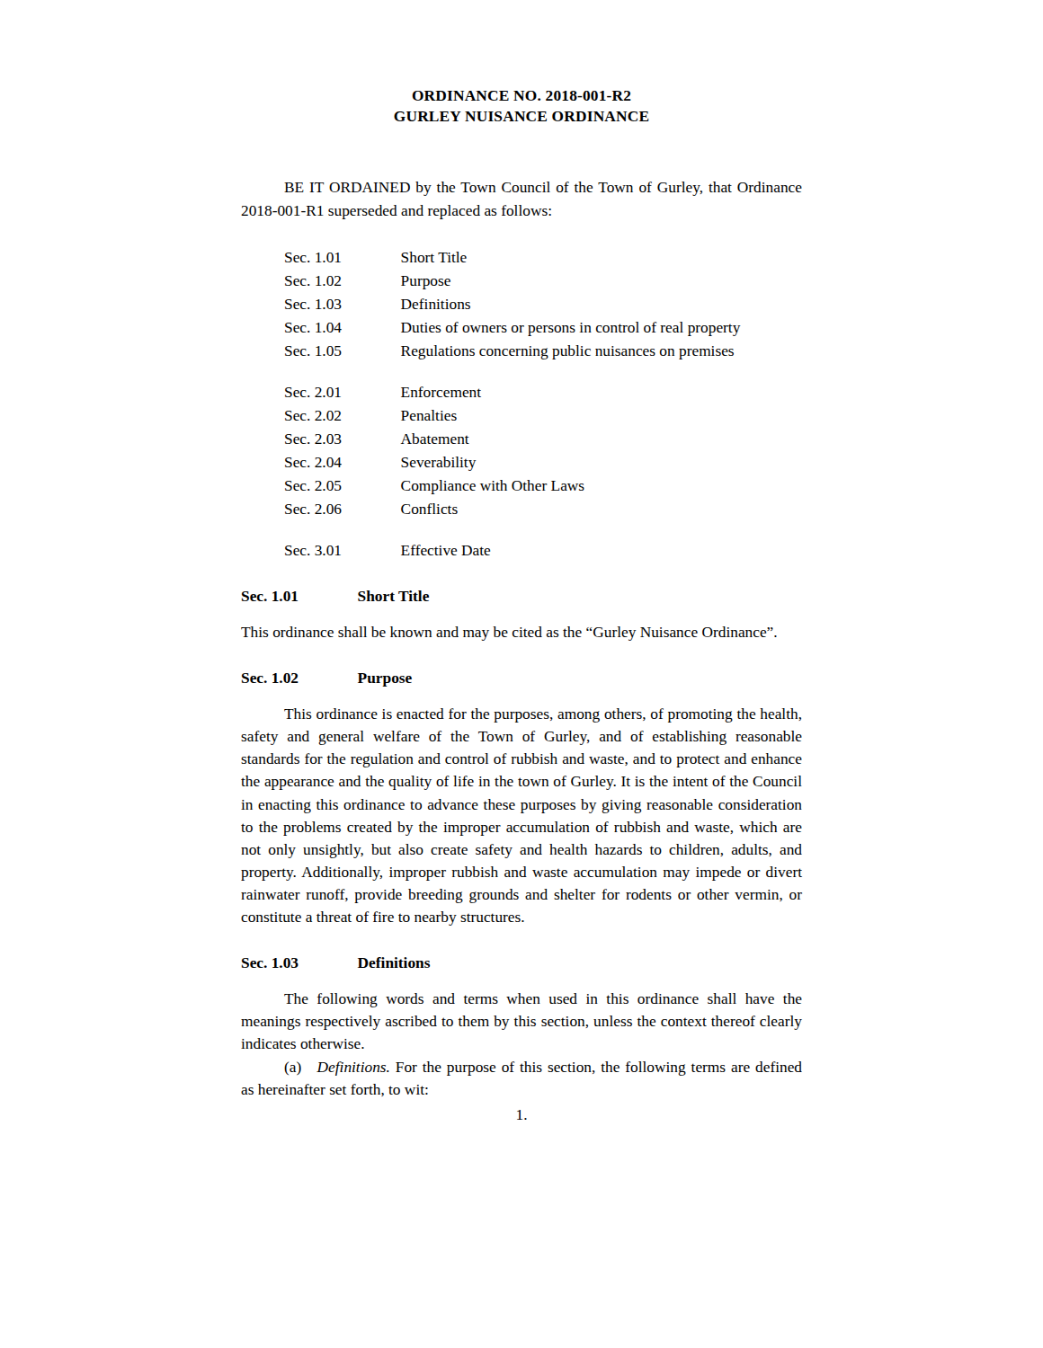ORDINANCE NO. 2018-001-R2 GURLEY NUISANCE ORDINANCE
BE IT ORDAINED by the Town Council of the Town of Gurley, that Ordinance 2018-001-R1 superseded and replaced as follows:
Sec. 1.01 Short Title
Sec. 1.02 Purpose
Sec. 1.03 Definitions
Sec. 1.04 Duties of owners or persons in control of real property
Sec. 1.05 Regulations concerning public nuisances on premises
Sec. 2.01 Enforcement
Sec. 2.02 Penalties
Sec. 2.03 Abatement
Sec. 2.04 Severability
Sec. 2.05 Compliance with Other Laws
Sec. 2.06 Conflicts
Sec. 3.01 Effective Date
Sec. 1.01 Short Title
This ordinance shall be known and may be cited as the “Gurley Nuisance Ordinance”.
Sec. 1.02 Purpose
This ordinance is enacted for the purposes, among others, of promoting the health, safety and general welfare of the Town of Gurley, and of establishing reasonable standards for the regulation and control of rubbish and waste, and to protect and enhance the appearance and the quality of life in the town of Gurley. It is the intent of the Council in enacting this ordinance to advance these purposes by giving reasonable consideration to the problems created by the improper accumulation of rubbish and waste, which are not only unsightly, but also create safety and health hazards to children, adults, and property. Additionally, improper rubbish and waste accumulation may impede or divert rainwater runoff, provide breeding grounds and shelter for rodents or other vermin, or constitute a threat of fire to nearby structures.
Sec. 1.03 Definitions
The following words and terms when used in this ordinance shall have the meanings respectively ascribed to them by this section, unless the context thereof clearly indicates otherwise.
(a) Definitions. For the purpose of this section, the following terms are defined as hereinafter set forth, to wit:
1.